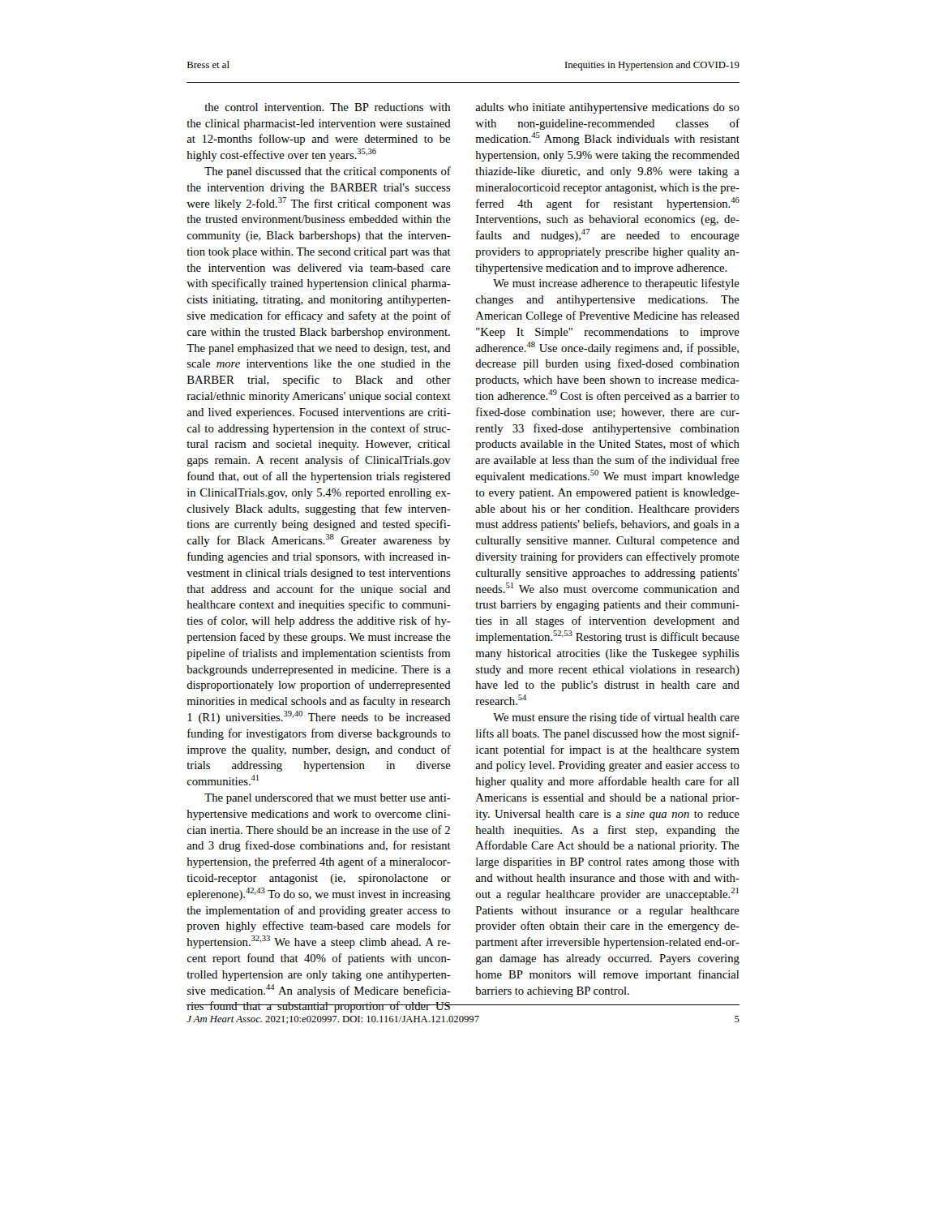Bress et al
Inequities in Hypertension and COVID-19
the control intervention. The BP reductions with the clinical pharmacist-led intervention were sustained at 12-months follow-up and were determined to be highly cost-effective over ten years.35,36
The panel discussed that the critical components of the intervention driving the BARBER trial's success were likely 2-fold.37 The first critical component was the trusted environment/business embedded within the community (ie, Black barbershops) that the intervention took place within. The second critical part was that the intervention was delivered via team-based care with specifically trained hypertension clinical pharmacists initiating, titrating, and monitoring antihypertensive medication for efficacy and safety at the point of care within the trusted Black barbershop environment. The panel emphasized that we need to design, test, and scale more interventions like the one studied in the BARBER trial, specific to Black and other racial/ethnic minority Americans' unique social context and lived experiences. Focused interventions are critical to addressing hypertension in the context of structural racism and societal inequity. However, critical gaps remain. A recent analysis of ClinicalTrials.gov found that, out of all the hypertension trials registered in ClinicalTrials.gov, only 5.4% reported enrolling exclusively Black adults, suggesting that few interventions are currently being designed and tested specifically for Black Americans.38 Greater awareness by funding agencies and trial sponsors, with increased investment in clinical trials designed to test interventions that address and account for the unique social and healthcare context and inequities specific to communities of color, will help address the additive risk of hypertension faced by these groups. We must increase the pipeline of trialists and implementation scientists from backgrounds underrepresented in medicine. There is a disproportionately low proportion of underrepresented minorities in medical schools and as faculty in research 1 (R1) universities.39,40 There needs to be increased funding for investigators from diverse backgrounds to improve the quality, number, design, and conduct of trials addressing hypertension in diverse communities.41
The panel underscored that we must better use antihypertensive medications and work to overcome clinician inertia. There should be an increase in the use of 2 and 3 drug fixed-dose combinations and, for resistant hypertension, the preferred 4th agent of a mineralocorticoid-receptor antagonist (ie, spironolactone or eplerenone).42,43 To do so, we must invest in increasing the implementation of and providing greater access to proven highly effective team-based care models for hypertension.32,33 We have a steep climb ahead. A recent report found that 40% of patients with uncontrolled hypertension are only taking one antihypertensive medication.44 An analysis of Medicare beneficiaries found that a substantial proportion of older US adults who initiate antihypertensive medications do so with non-guideline-recommended classes of medication.45 Among Black individuals with resistant hypertension, only 5.9% were taking the recommended thiazide-like diuretic, and only 9.8% were taking a mineralocorticoid receptor antagonist, which is the preferred 4th agent for resistant hypertension.46 Interventions, such as behavioral economics (eg, defaults and nudges),47 are needed to encourage providers to appropriately prescribe higher quality antihypertensive medication and to improve adherence.
We must increase adherence to therapeutic lifestyle changes and antihypertensive medications. The American College of Preventive Medicine has released "Keep It Simple" recommendations to improve adherence.48 Use once-daily regimens and, if possible, decrease pill burden using fixed-dosed combination products, which have been shown to increase medication adherence.49 Cost is often perceived as a barrier to fixed-dose combination use; however, there are currently 33 fixed-dose antihypertensive combination products available in the United States, most of which are available at less than the sum of the individual free equivalent medications.50 We must impart knowledge to every patient. An empowered patient is knowledgeable about his or her condition. Healthcare providers must address patients' beliefs, behaviors, and goals in a culturally sensitive manner. Cultural competence and diversity training for providers can effectively promote culturally sensitive approaches to addressing patients' needs.51 We also must overcome communication and trust barriers by engaging patients and their communities in all stages of intervention development and implementation.52,53 Restoring trust is difficult because many historical atrocities (like the Tuskegee syphilis study and more recent ethical violations in research) have led to the public's distrust in health care and research.54
We must ensure the rising tide of virtual health care lifts all boats. The panel discussed how the most significant potential for impact is at the healthcare system and policy level. Providing greater and easier access to higher quality and more affordable health care for all Americans is essential and should be a national priority. Universal health care is a sine qua non to reduce health inequities. As a first step, expanding the Affordable Care Act should be a national priority. The large disparities in BP control rates among those with and without health insurance and those with and without a regular healthcare provider are unacceptable.21 Patients without insurance or a regular healthcare provider often obtain their care in the emergency department after irreversible hypertension-related end-organ damage has already occurred. Payers covering home BP monitors will remove important financial barriers to achieving BP control.
J Am Heart Assoc. 2021;10:e020997. DOI: 10.1161/JAHA.121.020997
5